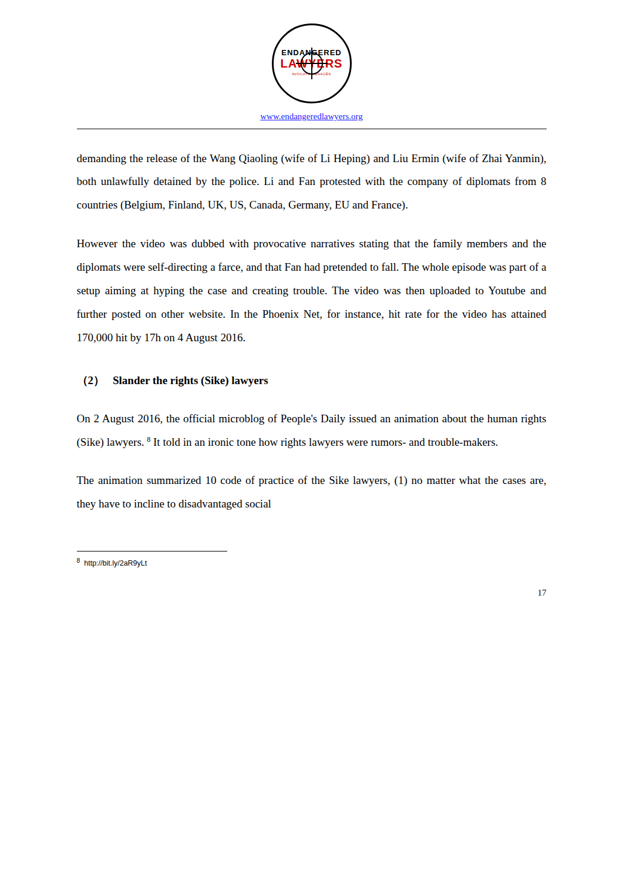ENDANGERED
LAWYERS
AVOCATS MENACÉS
www.endangeredlawyers.org
demanding the release of the Wang Qiaoling (wife of Li Heping) and Liu Ermin (wife of Zhai Yanmin), both unlawfully detained by the police. Li and Fan protested with the company of diplomats from 8 countries (Belgium, Finland, UK, US, Canada, Germany, EU and France).
However the video was dubbed with provocative narratives stating that the family members and the diplomats were self-directing a farce, and that Fan had pretended to fall. The whole episode was part of a setup aiming at hyping the case and creating trouble. The video was then uploaded to Youtube and further posted on other website. In the Phoenix Net, for instance, hit rate for the video has attained 170,000 hit by 17h on 4 August 2016.
（2）Slander the rights (Sike) lawyers
On 2 August 2016, the official microblog of People's Daily issued an animation about the human rights (Sike) lawyers. 8 It told in an ironic tone how rights lawyers were rumors- and trouble-makers.
The animation summarized 10 code of practice of the Sike lawyers, (1) no matter what the cases are, they have to incline to disadvantaged social
8 http://bit.ly/2aR9yLt
17